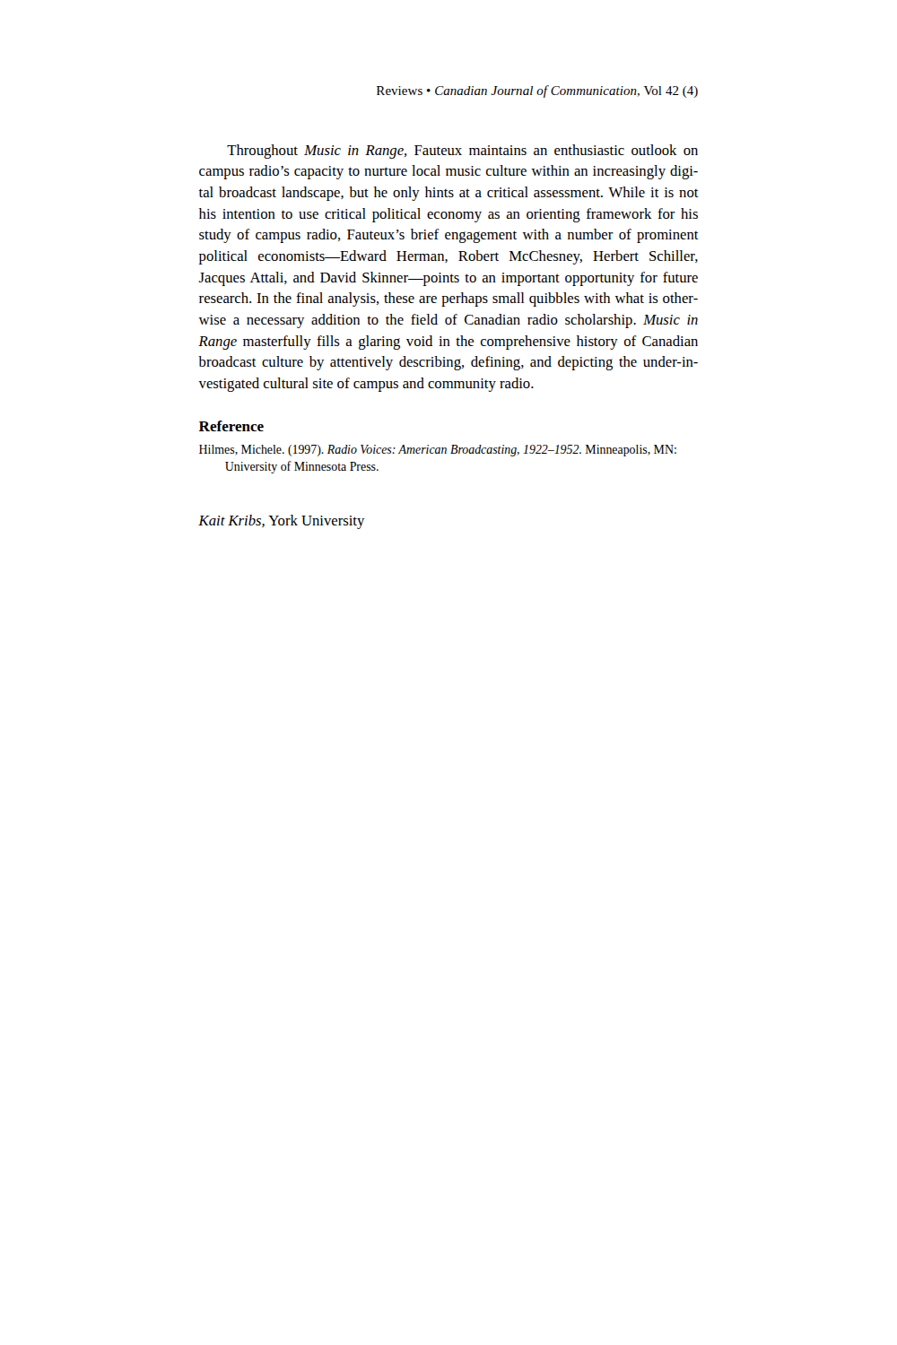Reviews • Canadian Journal of Communication, Vol 42 (4)
Throughout Music in Range, Fauteux maintains an enthusiastic outlook on campus radio’s capacity to nurture local music culture within an increasingly digital broadcast landscape, but he only hints at a critical assessment. While it is not his intention to use critical political economy as an orienting framework for his study of campus radio, Fauteux’s brief engagement with a number of prominent political economists—Edward Herman, Robert McChesney, Herbert Schiller, Jacques Attali, and David Skinner—points to an important opportunity for future research. In the final analysis, these are perhaps small quibbles with what is otherwise a necessary addition to the field of Canadian radio scholarship. Music in Range masterfully fills a glaring void in the comprehensive history of Canadian broadcast culture by attentively describing, defining, and depicting the under-investigated cultural site of campus and community radio.
Reference
Hilmes, Michele. (1997). Radio Voices: American Broadcasting, 1922–1952. Minneapolis, MN: University of Minnesota Press.
Kait Kribs, York University